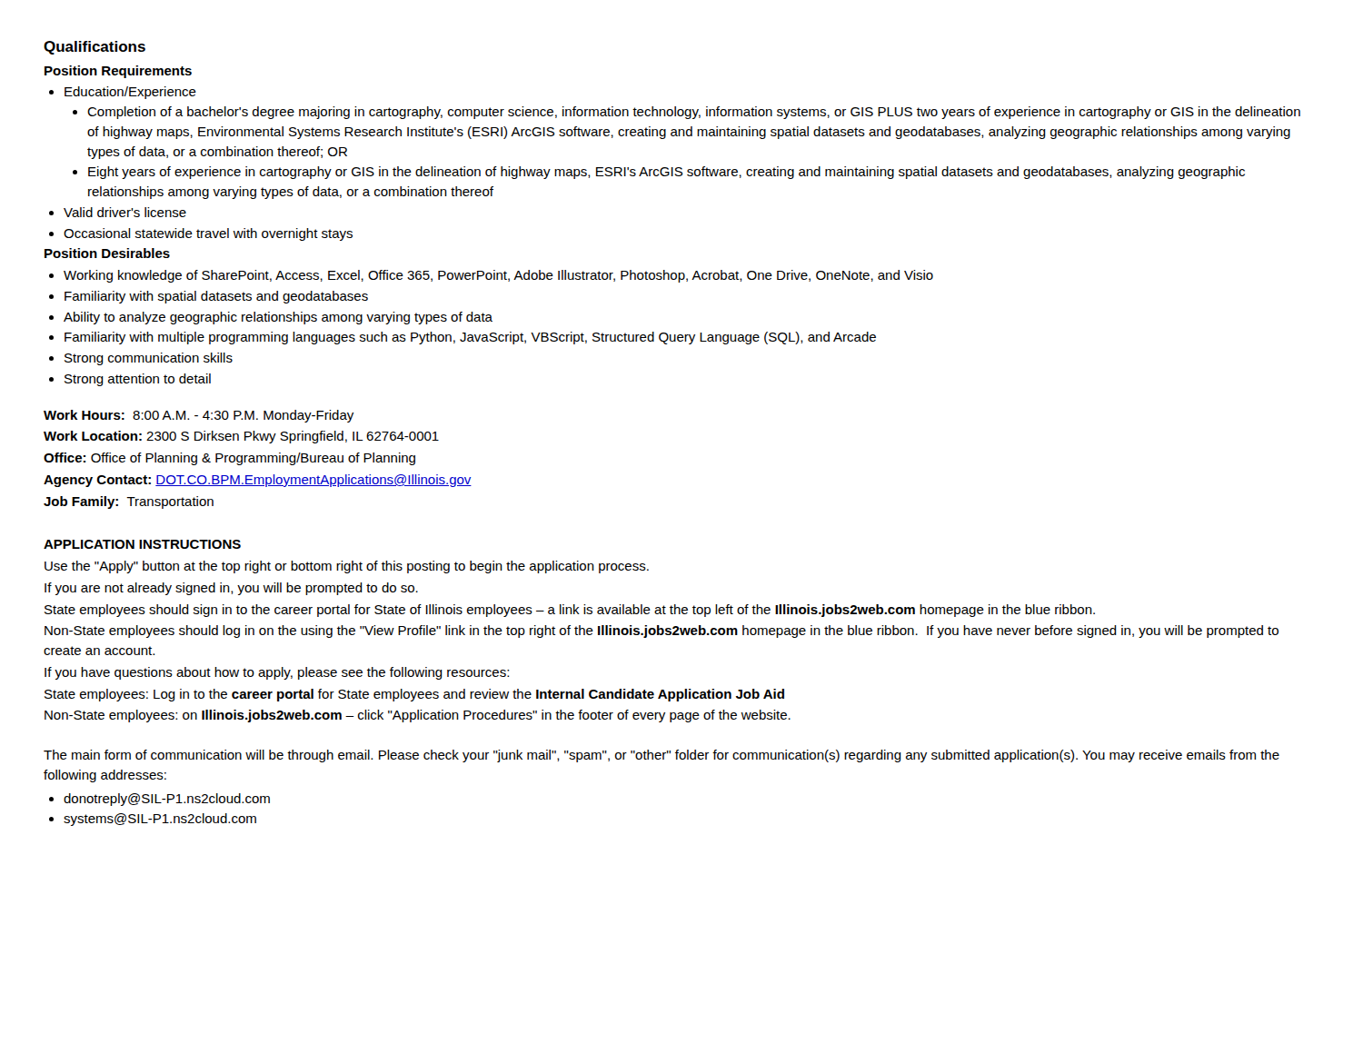Qualifications
Position Requirements
Education/Experience
Completion of a bachelor's degree majoring in cartography, computer science, information technology, information systems, or GIS PLUS two years of experience in cartography or GIS in the delineation of highway maps, Environmental Systems Research Institute's (ESRI) ArcGIS software, creating and maintaining spatial datasets and geodatabases, analyzing geographic relationships among varying types of data, or a combination thereof; OR
Eight years of experience in cartography or GIS in the delineation of highway maps, ESRI's ArcGIS software, creating and maintaining spatial datasets and geodatabases, analyzing geographic relationships among varying types of data, or a combination thereof
Valid driver's license
Occasional statewide travel with overnight stays
Position Desirables
Working knowledge of SharePoint, Access, Excel, Office 365, PowerPoint, Adobe Illustrator, Photoshop, Acrobat, One Drive, OneNote, and Visio
Familiarity with spatial datasets and geodatabases
Ability to analyze geographic relationships among varying types of data
Familiarity with multiple programming languages such as Python, JavaScript, VBScript, Structured Query Language (SQL), and Arcade
Strong communication skills
Strong attention to detail
Work Hours: 8:00 A.M. - 4:30 P.M. Monday-Friday
Work Location: 2300 S Dirksen Pkwy Springfield, IL 62764-0001
Office: Office of Planning & Programming/Bureau of Planning
Agency Contact: DOT.CO.BPM.EmploymentApplications@Illinois.gov
Job Family: Transportation
APPLICATION INSTRUCTIONS
Use the "Apply" button at the top right or bottom right of this posting to begin the application process.
If you are not already signed in, you will be prompted to do so.
State employees should sign in to the career portal for State of Illinois employees – a link is available at the top left of the Illinois.jobs2web.com homepage in the blue ribbon.
Non-State employees should log in on the using the "View Profile" link in the top right of the Illinois.jobs2web.com homepage in the blue ribbon. If you have never before signed in, you will be prompted to create an account.
If you have questions about how to apply, please see the following resources:
State employees: Log in to the career portal for State employees and review the Internal Candidate Application Job Aid
Non-State employees: on Illinois.jobs2web.com – click "Application Procedures" in the footer of every page of the website.
The main form of communication will be through email. Please check your "junk mail", "spam", or "other" folder for communication(s) regarding any submitted application(s). You may receive emails from the following addresses:
donotreply@SIL-P1.ns2cloud.com
systems@SIL-P1.ns2cloud.com